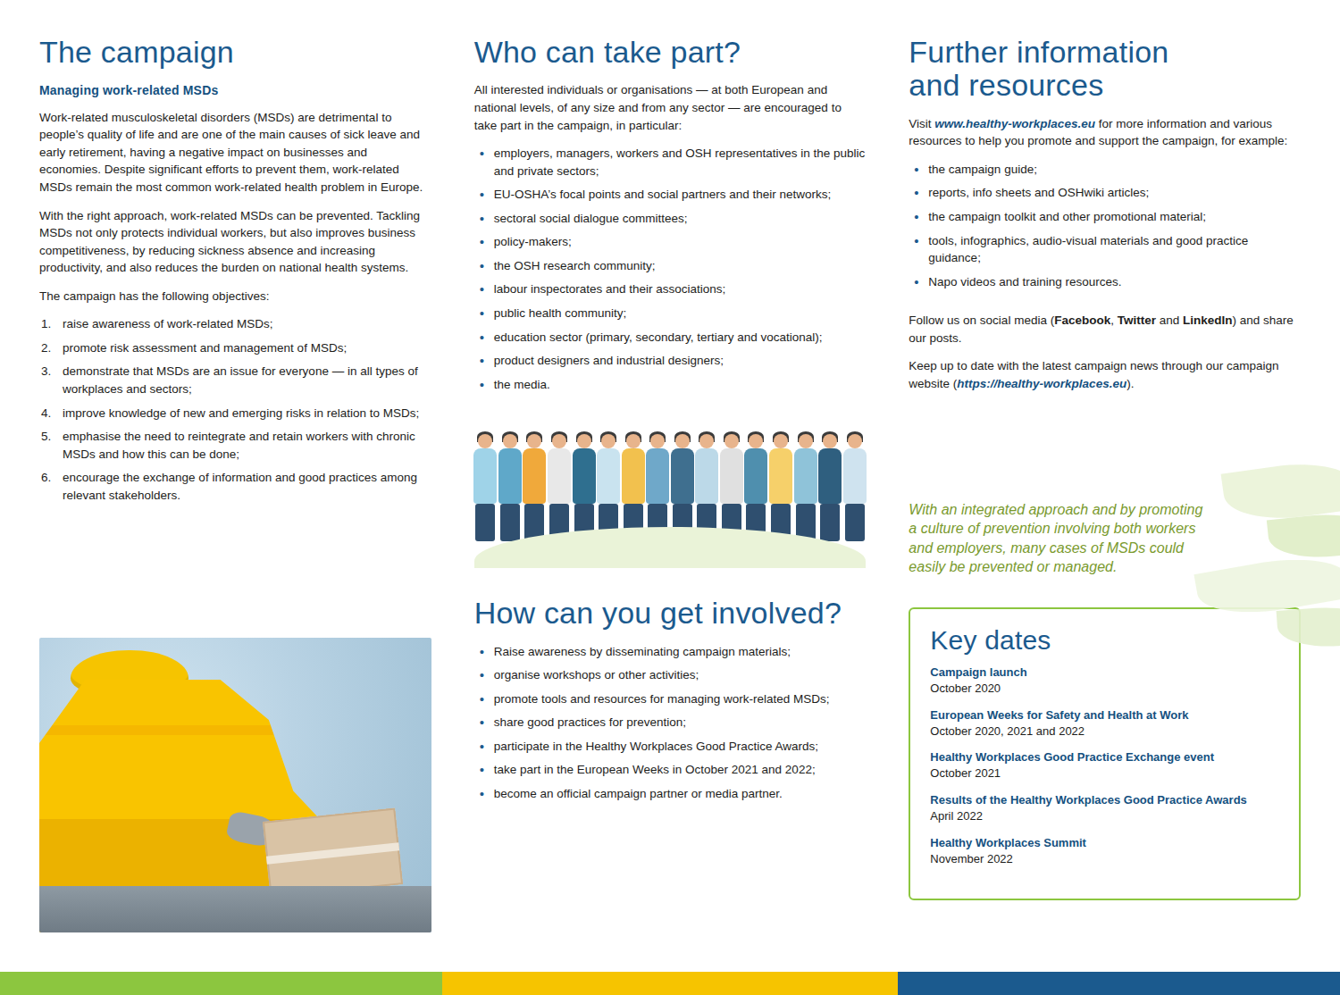The campaign
Managing work-related MSDs
Work-related musculoskeletal disorders (MSDs) are detrimental to people’s quality of life and are one of the main causes of sick leave and early retirement, having a negative impact on businesses and economies. Despite significant efforts to prevent them, work-related MSDs remain the most common work-related health problem in Europe.
With the right approach, work-related MSDs can be prevented. Tackling MSDs not only protects individual workers, but also improves business competitiveness, by reducing sickness absence and increasing productivity, and also reduces the burden on national health systems.
The campaign has the following objectives:
raise awareness of work-related MSDs;
promote risk assessment and management of MSDs;
demonstrate that MSDs are an issue for everyone — in all types of workplaces and sectors;
improve knowledge of new and emerging risks in relation to MSDs;
emphasise the need to reintegrate and retain workers with chronic MSDs and how this can be done;
encourage the exchange of information and good practices among relevant stakeholders.
©iStockphoto / simonkr
Who can take part?
All interested individuals or organisations — at both European and national levels, of any size and from any sector — are encouraged to take part in the campaign, in particular:
employers, managers, workers and OSH representatives in the public and private sectors;
EU-OSHA’s focal points and social partners and their networks;
sectoral social dialogue committees;
policy-makers;
the OSH research community;
labour inspectorates and their associations;
public health community;
education sector (primary, secondary, tertiary and vocational);
product designers and industrial designers;
the media.
How can you get involved?
Raise awareness by disseminating campaign materials;
organise workshops or other activities;
promote tools and resources for managing work-related MSDs;
share good practices for prevention;
participate in the Healthy Workplaces Good Practice Awards;
take part in the European Weeks in October 2021 and 2022;
become an official campaign partner or media partner.
Further information
and resources
Visit www.healthy-workplaces.eu for more information and various resources to help you promote and support the campaign, for example:
the campaign guide;
reports, info sheets and OSHwiki articles;
the campaign toolkit and other promotional material;
tools, infographics, audio-visual materials and good practice guidance;
Napo videos and training resources.
Follow us on social media (Facebook, Twitter and LinkedIn) and share our posts.
Keep up to date with the latest campaign news through our campaign website (https://healthy-workplaces.eu).
With an integrated approach and by promoting a culture of prevention involving both workers and employers, many cases of MSDs could easily be prevented or managed.
Key dates
Campaign launch
October 2020
European Weeks for Safety and Health at Work
October 2020, 2021 and 2022
Healthy Workplaces Good Practice Exchange event
October 2021
Results of the Healthy Workplaces Good Practice Awards
April 2022
Healthy Workplaces Summit
November 2022